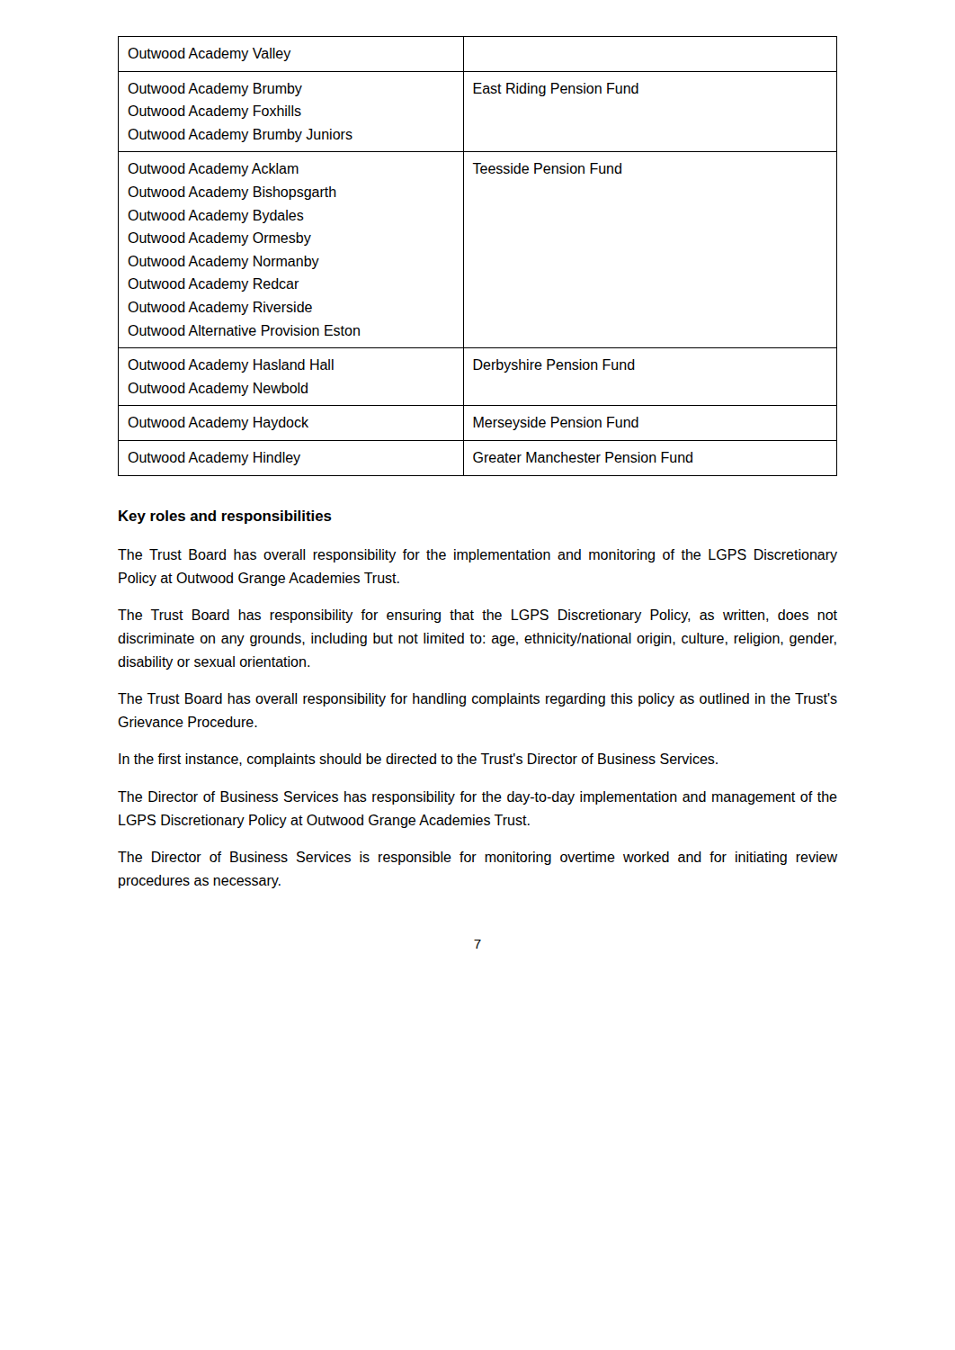| Outwood Academy Valley | |
| Outwood Academy Brumby Outwood Academy Foxhills Outwood Academy Brumby Juniors | East Riding Pension Fund |
| Outwood Academy Acklam Outwood Academy Bishopsgarth Outwood Academy Bydales Outwood Academy Ormesby Outwood Academy Normanby Outwood Academy Redcar Outwood Academy Riverside Outwood Alternative Provision Eston | Teesside Pension Fund |
| Outwood Academy Hasland Hall Outwood Academy Newbold | Derbyshire Pension Fund |
| Outwood Academy Haydock | Merseyside Pension Fund |
| Outwood Academy Hindley | Greater Manchester Pension Fund |
Key roles and responsibilities
The Trust Board has overall responsibility for the implementation and monitoring of the LGPS Discretionary Policy at Outwood Grange Academies Trust.
The Trust Board has responsibility for ensuring that the LGPS Discretionary Policy, as written, does not discriminate on any grounds, including but not limited to: age, ethnicity/national origin, culture, religion, gender, disability or sexual orientation.
The Trust Board has overall responsibility for handling complaints regarding this policy as outlined in the Trust's Grievance Procedure.
In the first instance, complaints should be directed to the Trust's Director of Business Services.
The Director of Business Services has responsibility for the day-to-day implementation and management of the LGPS Discretionary Policy at Outwood Grange Academies Trust.
The Director of Business Services is responsible for monitoring overtime worked and for initiating review procedures as necessary.
7